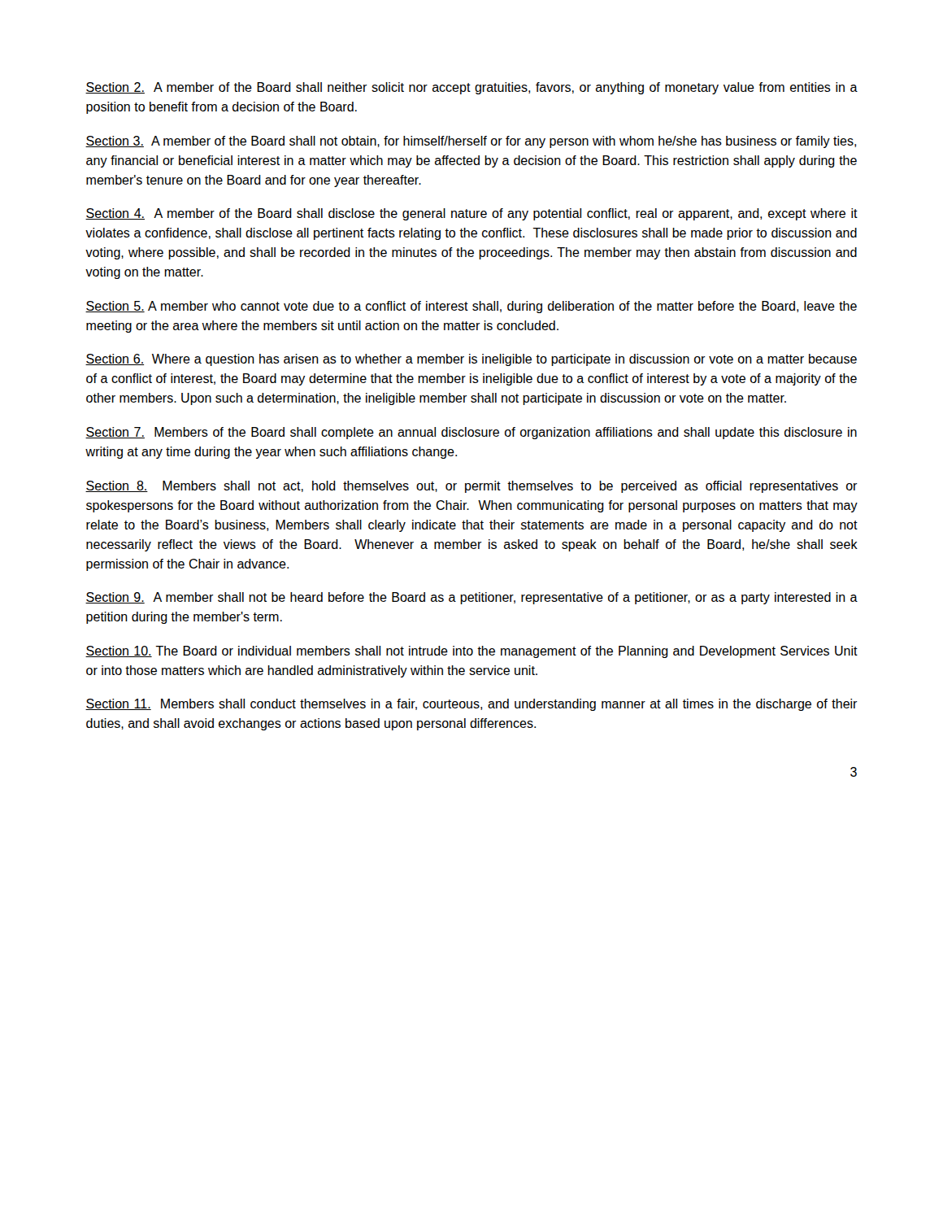Section 2. A member of the Board shall neither solicit nor accept gratuities, favors, or anything of monetary value from entities in a position to benefit from a decision of the Board.
Section 3. A member of the Board shall not obtain, for himself/herself or for any person with whom he/she has business or family ties, any financial or beneficial interest in a matter which may be affected by a decision of the Board. This restriction shall apply during the member's tenure on the Board and for one year thereafter.
Section 4. A member of the Board shall disclose the general nature of any potential conflict, real or apparent, and, except where it violates a confidence, shall disclose all pertinent facts relating to the conflict. These disclosures shall be made prior to discussion and voting, where possible, and shall be recorded in the minutes of the proceedings. The member may then abstain from discussion and voting on the matter.
Section 5. A member who cannot vote due to a conflict of interest shall, during deliberation of the matter before the Board, leave the meeting or the area where the members sit until action on the matter is concluded.
Section 6. Where a question has arisen as to whether a member is ineligible to participate in discussion or vote on a matter because of a conflict of interest, the Board may determine that the member is ineligible due to a conflict of interest by a vote of a majority of the other members. Upon such a determination, the ineligible member shall not participate in discussion or vote on the matter.
Section 7. Members of the Board shall complete an annual disclosure of organization affiliations and shall update this disclosure in writing at any time during the year when such affiliations change.
Section 8. Members shall not act, hold themselves out, or permit themselves to be perceived as official representatives or spokespersons for the Board without authorization from the Chair. When communicating for personal purposes on matters that may relate to the Board’s business, Members shall clearly indicate that their statements are made in a personal capacity and do not necessarily reflect the views of the Board. Whenever a member is asked to speak on behalf of the Board, he/she shall seek permission of the Chair in advance.
Section 9. A member shall not be heard before the Board as a petitioner, representative of a petitioner, or as a party interested in a petition during the member's term.
Section 10. The Board or individual members shall not intrude into the management of the Planning and Development Services Unit or into those matters which are handled administratively within the service unit.
Section 11. Members shall conduct themselves in a fair, courteous, and understanding manner at all times in the discharge of their duties, and shall avoid exchanges or actions based upon personal differences.
3